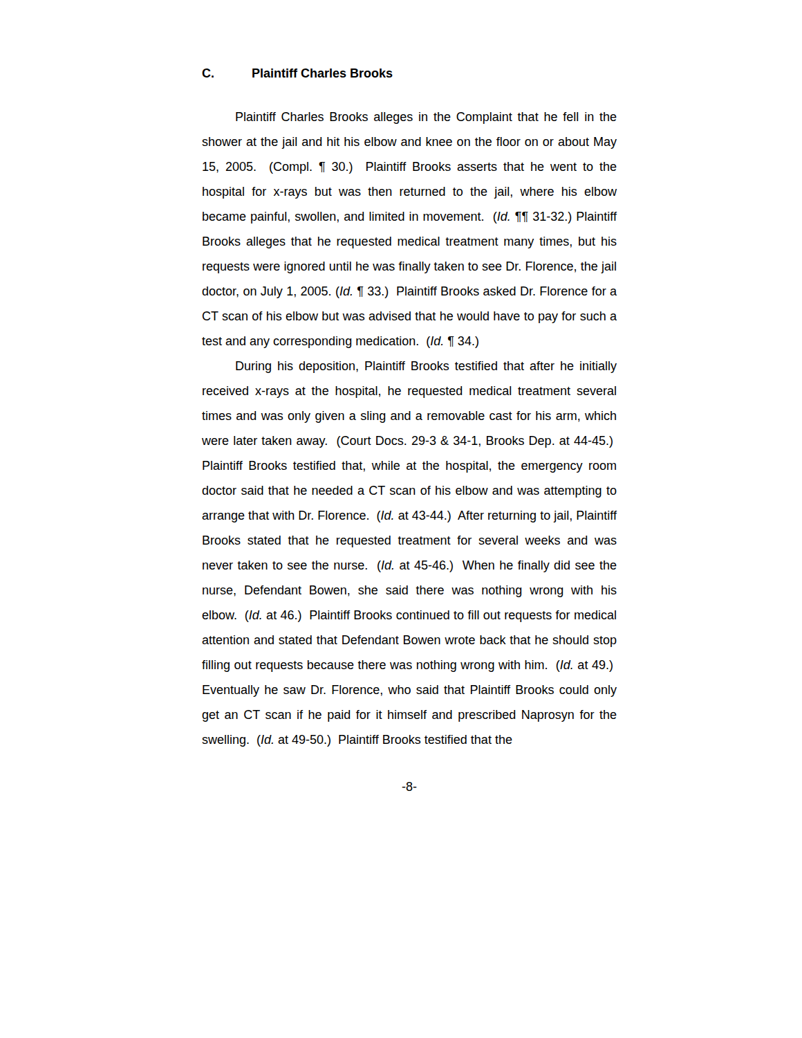C. Plaintiff Charles Brooks
Plaintiff Charles Brooks alleges in the Complaint that he fell in the shower at the jail and hit his elbow and knee on the floor on or about May 15, 2005. (Compl. ¶ 30.) Plaintiff Brooks asserts that he went to the hospital for x-rays but was then returned to the jail, where his elbow became painful, swollen, and limited in movement. (Id. ¶¶ 31-32.) Plaintiff Brooks alleges that he requested medical treatment many times, but his requests were ignored until he was finally taken to see Dr. Florence, the jail doctor, on July 1, 2005. (Id. ¶ 33.) Plaintiff Brooks asked Dr. Florence for a CT scan of his elbow but was advised that he would have to pay for such a test and any corresponding medication. (Id. ¶ 34.)
During his deposition, Plaintiff Brooks testified that after he initially received x-rays at the hospital, he requested medical treatment several times and was only given a sling and a removable cast for his arm, which were later taken away. (Court Docs. 29-3 & 34-1, Brooks Dep. at 44-45.) Plaintiff Brooks testified that, while at the hospital, the emergency room doctor said that he needed a CT scan of his elbow and was attempting to arrange that with Dr. Florence. (Id. at 43-44.) After returning to jail, Plaintiff Brooks stated that he requested treatment for several weeks and was never taken to see the nurse. (Id. at 45-46.) When he finally did see the nurse, Defendant Bowen, she said there was nothing wrong with his elbow. (Id. at 46.) Plaintiff Brooks continued to fill out requests for medical attention and stated that Defendant Bowen wrote back that he should stop filling out requests because there was nothing wrong with him. (Id. at 49.) Eventually he saw Dr. Florence, who said that Plaintiff Brooks could only get an CT scan if he paid for it himself and prescribed Naprosyn for the swelling. (Id. at 49-50.) Plaintiff Brooks testified that the
-8-